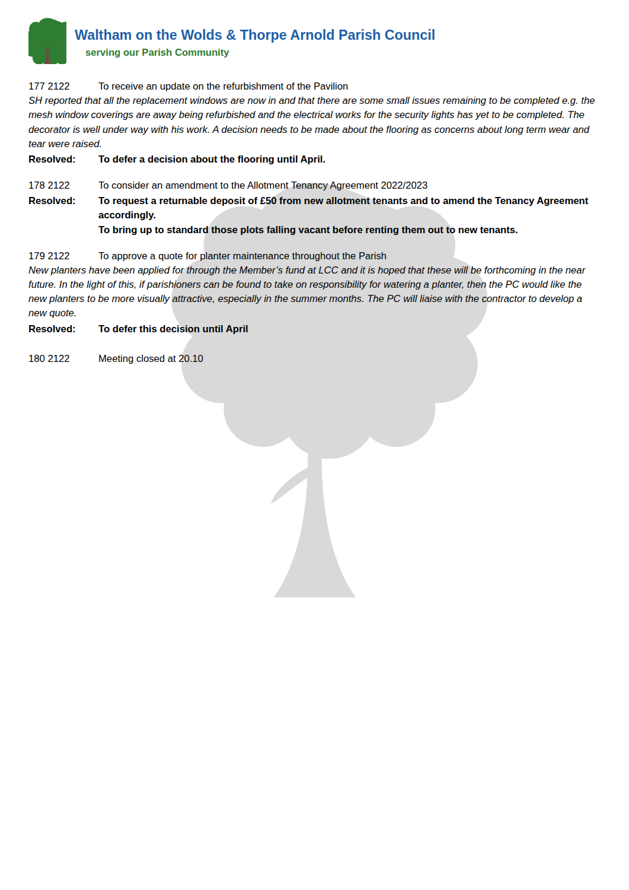Waltham on the Wolds & Thorpe Arnold Parish Council
serving our Parish Community
177 2122
To receive an update on the refurbishment of the Pavilion
SH reported that all the replacement windows are now in and that there are some small issues remaining to be completed e.g. the mesh window coverings are away being refurbished and the electrical works for the security lights has yet to be completed. The decorator is well under way with his work. A decision needs to be made about the flooring as concerns about long term wear and tear were raised.
Resolved:
To defer a decision about the flooring until April.
178 2122
To consider an amendment to the Allotment Tenancy Agreement 2022/2023
Resolved:
To request a returnable deposit of £50 from new allotment tenants and to amend the Tenancy Agreement accordingly.
To bring up to standard those plots falling vacant before renting them out to new tenants.
179 2122
To approve a quote for planter maintenance throughout the Parish
New planters have been applied for through the Member’s fund at LCC and it is hoped that these will be forthcoming in the near future. In the light of this, if parishioners can be found to take on responsibility for watering a planter, then the PC would like the new planters to be more visually attractive, especially in the summer months. The PC will liaise with the contractor to develop a new quote.
Resolved:
To defer this decision until April
180 2122
Meeting closed at 20.10